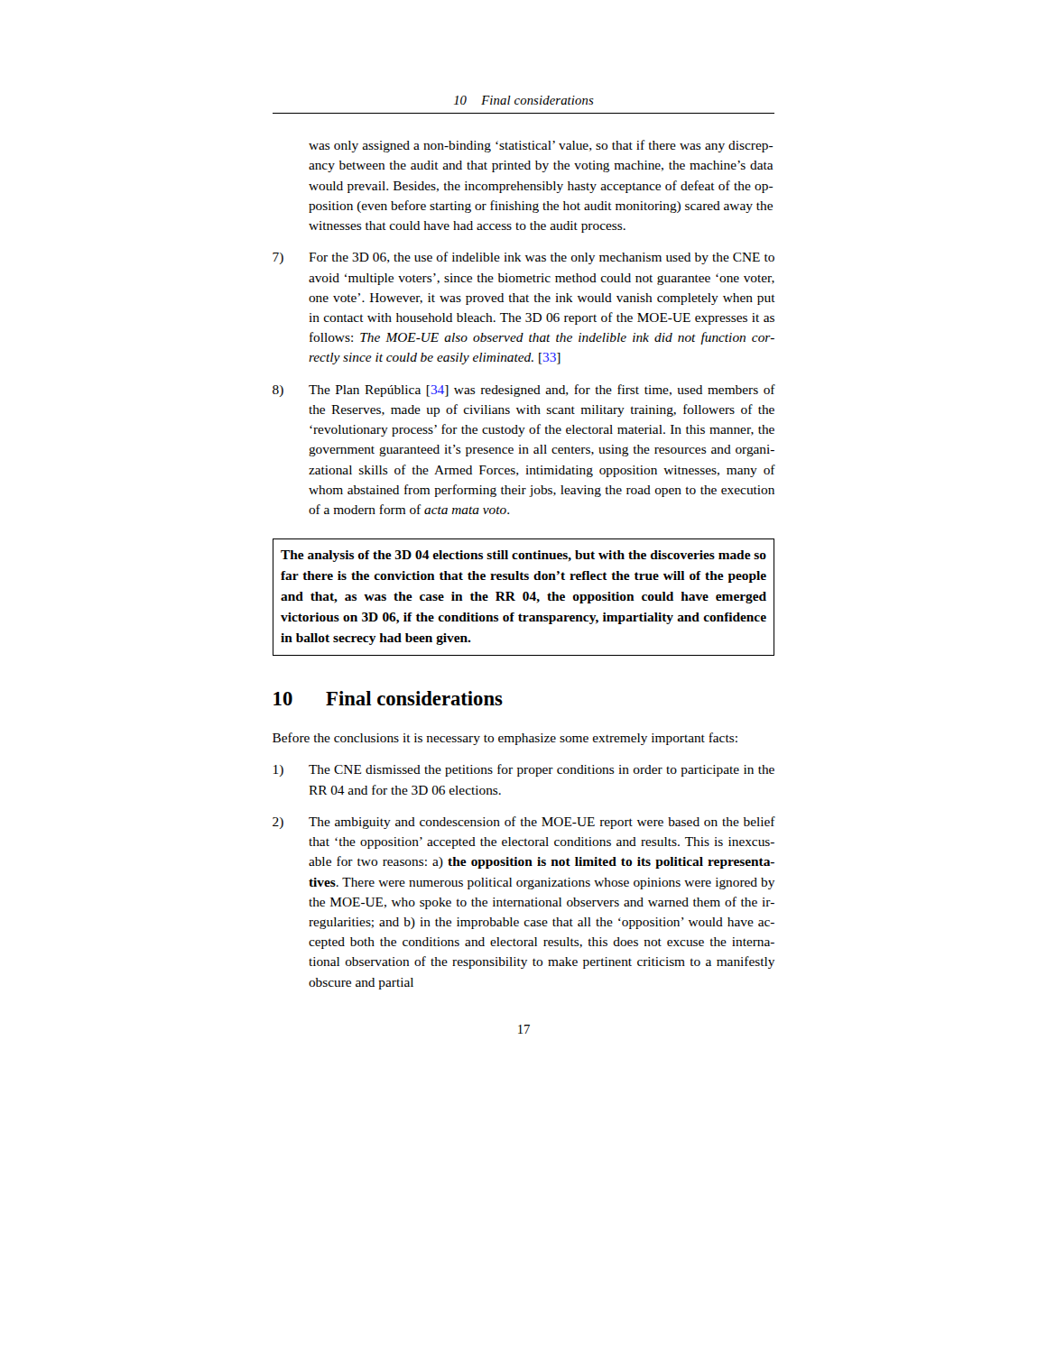10 Final considerations
was only assigned a non-binding ‘statistical’ value, so that if there was any discrepancy between the audit and that printed by the voting machine, the machine’s data would prevail. Besides, the incomprehensibly hasty acceptance of defeat of the opposition (even before starting or finishing the hot audit monitoring) scared away the witnesses that could have had access to the audit process.
7) For the 3D 06, the use of indelible ink was the only mechanism used by the CNE to avoid ‘multiple voters’, since the biometric method could not guarantee ‘one voter, one vote’. However, it was proved that the ink would vanish completely when put in contact with household bleach. The 3D 06 report of the MOE-UE expresses it as follows: The MOE-UE also observed that the indelible ink did not function correctly since it could be easily eliminated. [33]
8) The Plan República [34] was redesigned and, for the first time, used members of the Reserves, made up of civilians with scant military training, followers of the ‘revolutionary process’ for the custody of the electoral material. In this manner, the government guaranteed it’s presence in all centers, using the resources and organizational skills of the Armed Forces, intimidating opposition witnesses, many of whom abstained from performing their jobs, leaving the road open to the execution of a modern form of acta mata voto.
The analysis of the 3D 04 elections still continues, but with the discoveries made so far there is the conviction that the results don’t reflect the true will of the people and that, as was the case in the RR 04, the opposition could have emerged victorious on 3D 06, if the conditions of transparency, impartiality and confidence in ballot secrecy had been given.
10 Final considerations
Before the conclusions it is necessary to emphasize some extremely important facts:
1) The CNE dismissed the petitions for proper conditions in order to participate in the RR 04 and for the 3D 06 elections.
2) The ambiguity and condescension of the MOE-UE report were based on the belief that ‘the opposition’ accepted the electoral conditions and results. This is inexcusable for two reasons: a) the opposition is not limited to its political representatives. There were numerous political organizations whose opinions were ignored by the MOE-UE, who spoke to the international observers and warned them of the irregularities; and b) in the improbable case that all the ‘opposition’ would have accepted both the conditions and electoral results, this does not excuse the international observation of the responsibility to make pertinent criticism to a manifestly obscure and partial
17